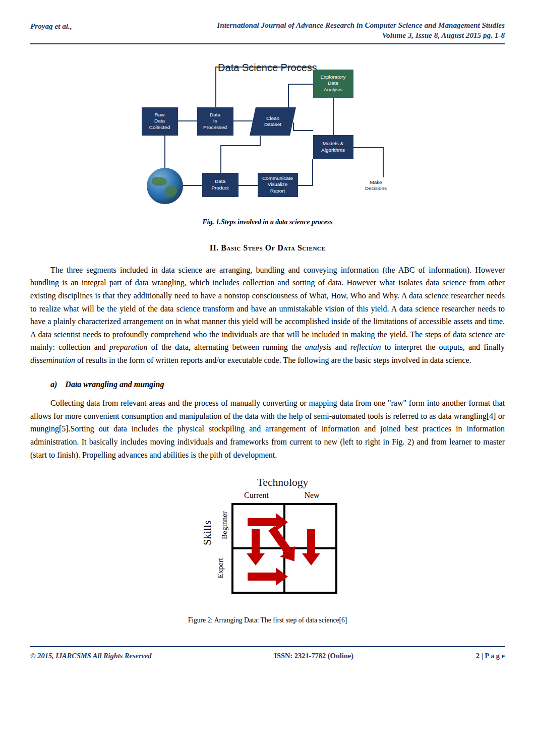Proyag et al.,
International Journal of Advance Research in Computer Science and Management Studies
Volume 3, Issue 8, August 2015 pg. 1-8
Data Science Process
Raw
Data
Collected
Data
Is
Processed
Clean
Dataset
Exploratory
Data
Analysis
Models &
Algorithms
Communicate
Visualize
Report
Data
Product
Make
Decisions
Fig. 1.Steps involved in a data science process
II. Basic Steps Of Data Science
The three segments included in data science are arranging, bundling and conveying information (the ABC of information). However bundling is an integral part of data wrangling, which includes collection and sorting of data. However what isolates data science from other existing disciplines is that they additionally need to have a nonstop consciousness of What, How, Who and Why. A data science researcher needs to realize what will be the yield of the data science transform and have an unmistakable vision of this yield. A data science researcher needs to have a plainly characterized arrangement on in what manner this yield will be accomplished inside of the limitations of accessible assets and time. A data scientist needs to profoundly comprehend who the individuals are that will be included in making the yield. The steps of data science are mainly: collection and preparation of the data, alternating between running the analysis and reflection to interpret the outputs, and finally dissemination of results in the form of written reports and/or executable code. The following are the basic steps involved in data science.
a) Data wrangling and munging
Collecting data from relevant areas and the process of manually converting or mapping data from one "raw" form into another format that allows for more convenient consumption and manipulation of the data with the help of semi-automated tools is referred to as data wrangling[4] or munging[5].Sorting out data includes the physical stockpiling and arrangement of information and joined best practices in information administration. It basically includes moving individuals and frameworks from current to new (left to right in Fig. 2) and from learner to master (start to finish). Propelling advances and abilities is the pith of development.
Technology
Current
New
Skills
Beginner
Expert
Figure 2: Arranging Data: The first step of data science[6]
© 2015, IJARCSMS All Rights Reserved
ISSN: 2321-7782 (Online)
2 | P a g e